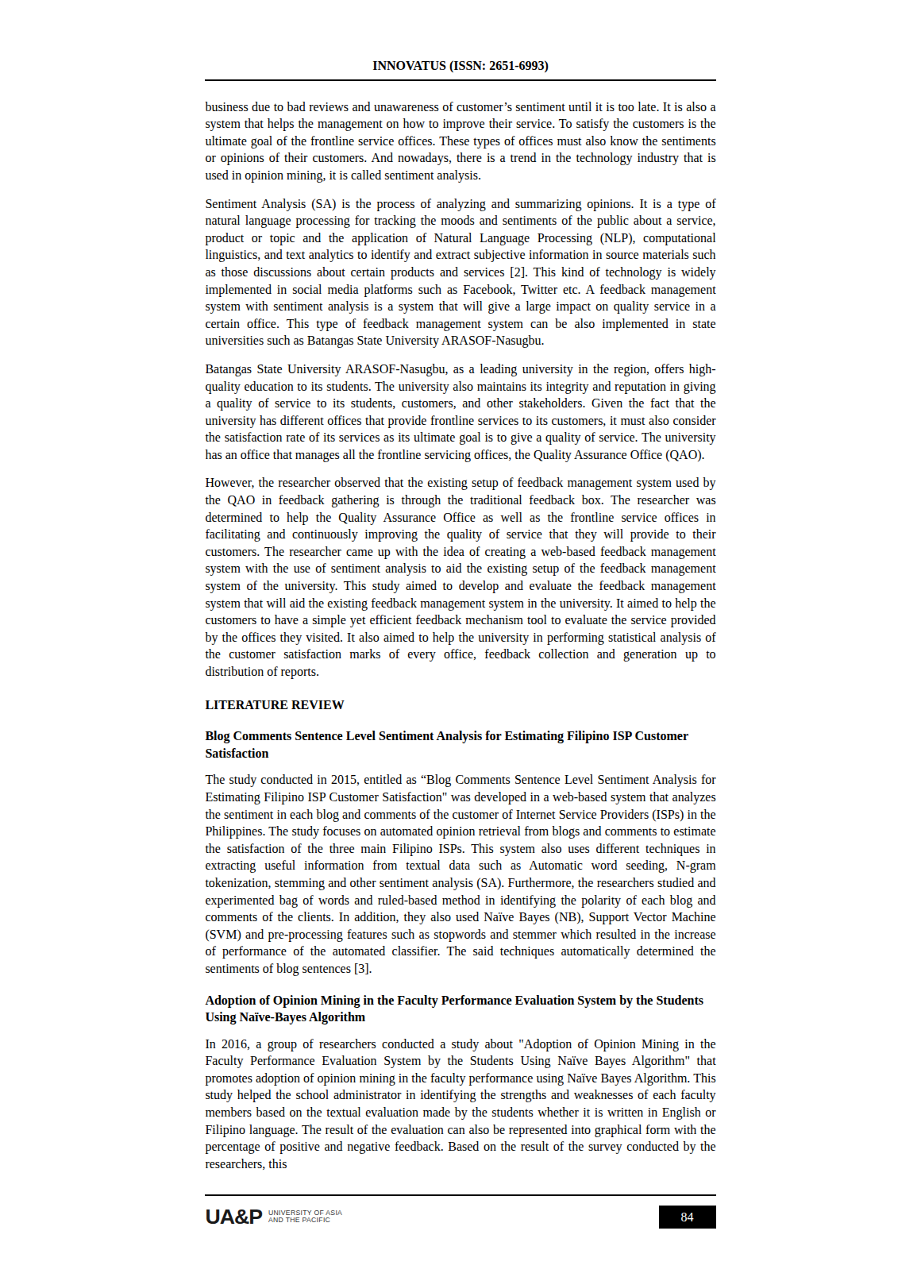INNOVATUS (ISSN: 2651-6993)
business due to bad reviews and unawareness of customer’s sentiment until it is too late. It is also a system that helps the management on how to improve their service. To satisfy the customers is the ultimate goal of the frontline service offices. These types of offices must also know the sentiments or opinions of their customers. And nowadays, there is a trend in the technology industry that is used in opinion mining, it is called sentiment analysis.
Sentiment Analysis (SA) is the process of analyzing and summarizing opinions. It is a type of natural language processing for tracking the moods and sentiments of the public about a service, product or topic and the application of Natural Language Processing (NLP), computational linguistics, and text analytics to identify and extract subjective information in source materials such as those discussions about certain products and services [2]. This kind of technology is widely implemented in social media platforms such as Facebook, Twitter etc. A feedback management system with sentiment analysis is a system that will give a large impact on quality service in a certain office. This type of feedback management system can be also implemented in state universities such as Batangas State University ARASOF-Nasugbu.
Batangas State University ARASOF-Nasugbu, as a leading university in the region, offers high-quality education to its students. The university also maintains its integrity and reputation in giving a quality of service to its students, customers, and other stakeholders. Given the fact that the university has different offices that provide frontline services to its customers, it must also consider the satisfaction rate of its services as its ultimate goal is to give a quality of service. The university has an office that manages all the frontline servicing offices, the Quality Assurance Office (QAO).
However, the researcher observed that the existing setup of feedback management system used by the QAO in feedback gathering is through the traditional feedback box. The researcher was determined to help the Quality Assurance Office as well as the frontline service offices in facilitating and continuously improving the quality of service that they will provide to their customers. The researcher came up with the idea of creating a web-based feedback management system with the use of sentiment analysis to aid the existing setup of the feedback management system of the university. This study aimed to develop and evaluate the feedback management system that will aid the existing feedback management system in the university. It aimed to help the customers to have a simple yet efficient feedback mechanism tool to evaluate the service provided by the offices they visited. It also aimed to help the university in performing statistical analysis of the customer satisfaction marks of every office, feedback collection and generation up to distribution of reports.
LITERATURE REVIEW
Blog Comments Sentence Level Sentiment Analysis for Estimating Filipino ISP Customer Satisfaction
The study conducted in 2015, entitled as “Blog Comments Sentence Level Sentiment Analysis for Estimating Filipino ISP Customer Satisfaction" was developed in a web-based system that analyzes the sentiment in each blog and comments of the customer of Internet Service Providers (ISPs) in the Philippines. The study focuses on automated opinion retrieval from blogs and comments to estimate the satisfaction of the three main Filipino ISPs. This system also uses different techniques in extracting useful information from textual data such as Automatic word seeding, N-gram tokenization, stemming and other sentiment analysis (SA). Furthermore, the researchers studied and experimented bag of words and ruled-based method in identifying the polarity of each blog and comments of the clients. In addition, they also used Naïve Bayes (NB), Support Vector Machine (SVM) and pre-processing features such as stopwords and stemmer which resulted in the increase of performance of the automated classifier. The said techniques automatically determined the sentiments of blog sentences [3].
Adoption of Opinion Mining in the Faculty Performance Evaluation System by the Students Using Naïve-Bayes Algorithm
In 2016, a group of researchers conducted a study about "Adoption of Opinion Mining in the Faculty Performance Evaluation System by the Students Using Naïve Bayes Algorithm" that promotes adoption of opinion mining in the faculty performance using Naïve Bayes Algorithm. This study helped the school administrator in identifying the strengths and weaknesses of each faculty members based on the textual evaluation made by the students whether it is written in English or Filipino language. The result of the evaluation can also be represented into graphical form with the percentage of positive and negative feedback. Based on the result of the survey conducted by the researchers, this
UA&P University of Asia
and the Pacific
84